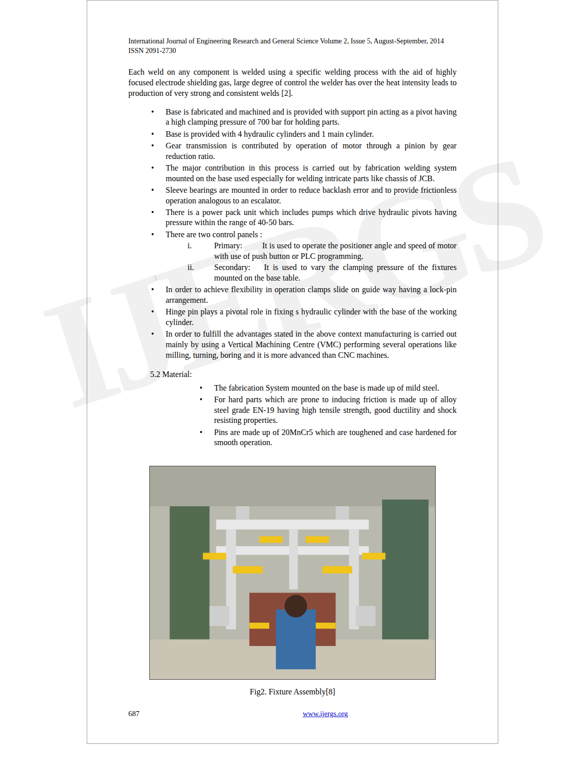IJERGS
International Journal of Engineering Research and General Science Volume 2, Issue 5, August-September, 2014
ISSN 2091-2730
Each weld on any component is welded using a specific welding process with the aid of highly focused electrode shielding gas, large degree of control the welder has over the heat intensity leads to production of very strong and consistent welds [2].
Base is fabricated and machined and is provided with support pin acting as a pivot having a high clamping pressure of 700 bar for holding parts.
Base is provided with 4 hydraulic cylinders and 1 main cylinder.
Gear transmission is contributed by operation of motor through a pinion by gear reduction ratio.
The major contribution in this process is carried out by fabrication welding system mounted on the base used especially for welding intricate parts like chassis of JCB.
Sleeve bearings are mounted in order to reduce backlash error and to provide frictionless operation analogous to an escalator.
There is a power pack unit which includes pumps which drive hydraulic pivots having pressure within the range of 40-50 bars.
There are two control panels :
Primary: It is used to operate the positioner angle and speed of motor with use of push button or PLC programming.
Secondary: It is used to vary the clamping pressure of the fixtures mounted on the base table.
In order to achieve flexibility in operation clamps slide on guide way having a lock-pin arrangement.
Hinge pin plays a pivotal role in fixing s hydraulic cylinder with the base of the working cylinder.
In order to fulfill the advantages stated in the above context manufacturing is carried out mainly by using a Vertical Machining Centre (VMC) performing several operations like milling, turning, boring and it is more advanced than CNC machines.
5.2 Material:
The fabrication System mounted on the base is made up of mild steel.
For hard parts which are prone to inducing friction is made up of alloy steel grade EN-19 having high tensile strength, good ductility and shock resisting properties.
Pins are made up of 20MnCr5 which are toughened and case hardened for smooth operation.
Fig2. Fixture Assembly[8]
687 www.ijergs.org